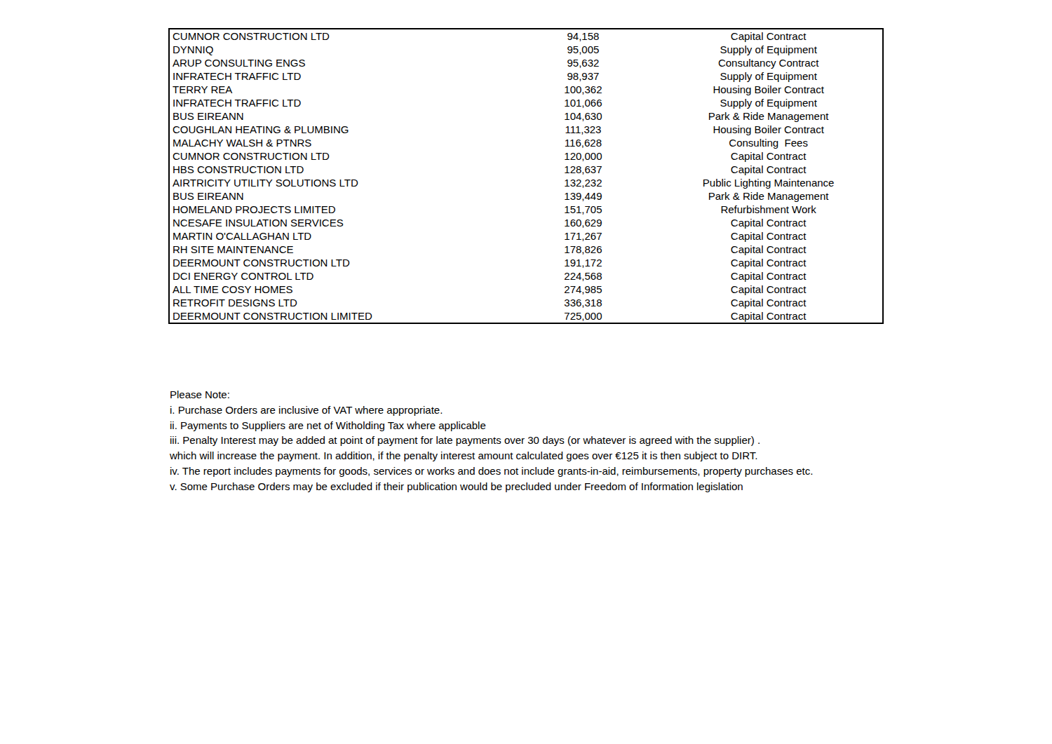| CUMNOR CONSTRUCTION LTD | 94,158 | Capital Contract |
| DYNNIQ | 95,005 | Supply of Equipment |
| ARUP CONSULTING ENGS | 95,632 | Consultancy Contract |
| INFRATECH TRAFFIC LTD | 98,937 | Supply of Equipment |
| TERRY REA | 100,362 | Housing Boiler Contract |
| INFRATECH TRAFFIC LTD | 101,066 | Supply of Equipment |
| BUS EIREANN | 104,630 | Park & Ride Management |
| COUGHLAN HEATING & PLUMBING | 111,323 | Housing Boiler Contract |
| MALACHY WALSH & PTNRS | 116,628 | Consulting Fees |
| CUMNOR CONSTRUCTION LTD | 120,000 | Capital Contract |
| HBS CONSTRUCTION LTD | 128,637 | Capital Contract |
| AIRTRICITY UTILITY SOLUTIONS LTD | 132,232 | Public Lighting Maintenance |
| BUS EIREANN | 139,449 | Park & Ride Management |
| HOMELAND PROJECTS LIMITED | 151,705 | Refurbishment Work |
| NCESAFE INSULATION SERVICES | 160,629 | Capital Contract |
| MARTIN O'CALLAGHAN LTD | 171,267 | Capital Contract |
| RH SITE MAINTENANCE | 178,826 | Capital Contract |
| DEERMOUNT CONSTRUCTION LTD | 191,172 | Capital Contract |
| DCI ENERGY CONTROL LTD | 224,568 | Capital Contract |
| ALL TIME COSY HOMES | 274,985 | Capital Contract |
| RETROFIT DESIGNS LTD | 336,318 | Capital Contract |
| DEERMOUNT CONSTRUCTION LIMITED | 725,000 | Capital Contract |
Please Note:
i. Purchase Orders are inclusive of VAT where appropriate.
ii. Payments to Suppliers are net of Witholding Tax where applicable
iii. Penalty Interest may be added at point of payment for late payments over 30 days (or whatever is agreed with the supplier) .
which will increase the payment. In addition, if the penalty interest amount calculated goes over €125 it is then subject to DIRT.
iv. The report includes payments for goods, services or works and does not include grants-in-aid, reimbursements, property purchases etc.
v. Some Purchase Orders may be excluded if their publication would be precluded under Freedom of Information legislation